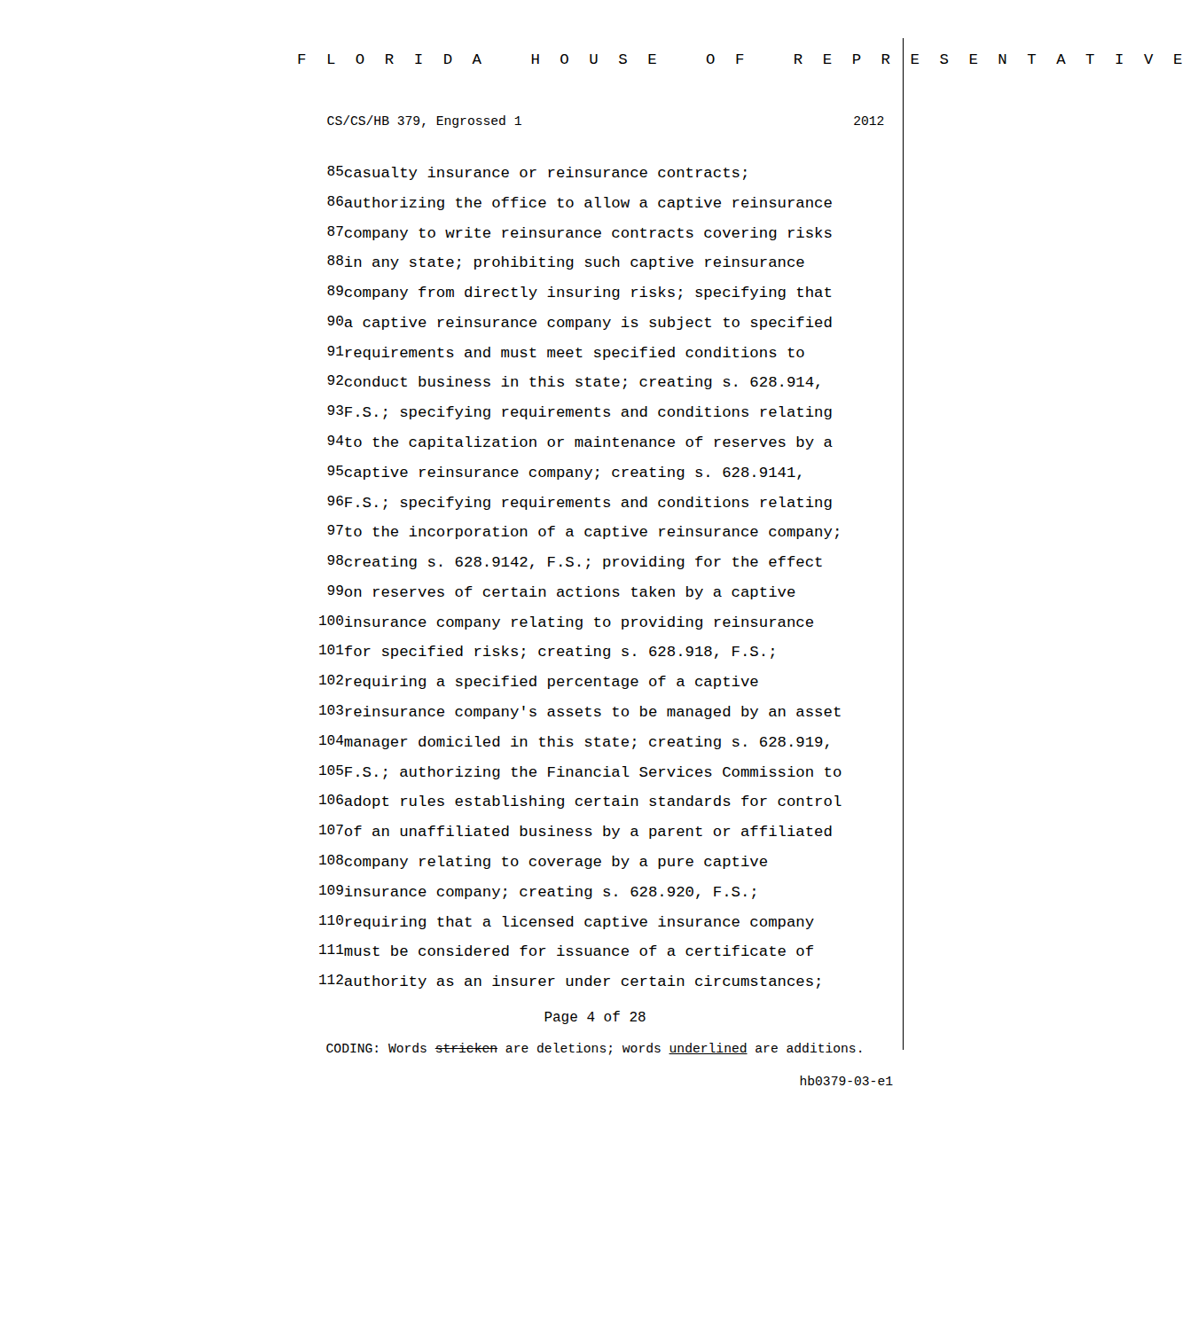F L O R I D A H O U S E O F R E P R E S E N T A T I V E S
CS/CS/HB 379, Engrossed 1 2012
| 85 | casualty insurance or reinsurance contracts; |
| 86 | authorizing the office to allow a captive reinsurance |
| 87 | company to write reinsurance contracts covering risks |
| 88 | in any state; prohibiting such captive reinsurance |
| 89 | company from directly insuring risks; specifying that |
| 90 | a captive reinsurance company is subject to specified |
| 91 | requirements and must meet specified conditions to |
| 92 | conduct business in this state; creating s. 628.914, |
| 93 | F.S.; specifying requirements and conditions relating |
| 94 | to the capitalization or maintenance of reserves by a |
| 95 | captive reinsurance company; creating s. 628.9141, |
| 96 | F.S.; specifying requirements and conditions relating |
| 97 | to the incorporation of a captive reinsurance company; |
| 98 | creating s. 628.9142, F.S.; providing for the effect |
| 99 | on reserves of certain actions taken by a captive |
| 100 | insurance company relating to providing reinsurance |
| 101 | for specified risks; creating s. 628.918, F.S.; |
| 102 | requiring a specified percentage of a captive |
| 103 | reinsurance company's assets to be managed by an asset |
| 104 | manager domiciled in this state; creating s. 628.919, |
| 105 | F.S.; authorizing the Financial Services Commission to |
| 106 | adopt rules establishing certain standards for control |
| 107 | of an unaffiliated business by a parent or affiliated |
| 108 | company relating to coverage by a pure captive |
| 109 | insurance company; creating s. 628.920, F.S.; |
| 110 | requiring that a licensed captive insurance company |
| 111 | must be considered for issuance of a certificate of |
| 112 | authority as an insurer under certain circumstances; |
Page 4 of 28
CODING: Words stricken are deletions; words underlined are additions.
hb0379-03-e1